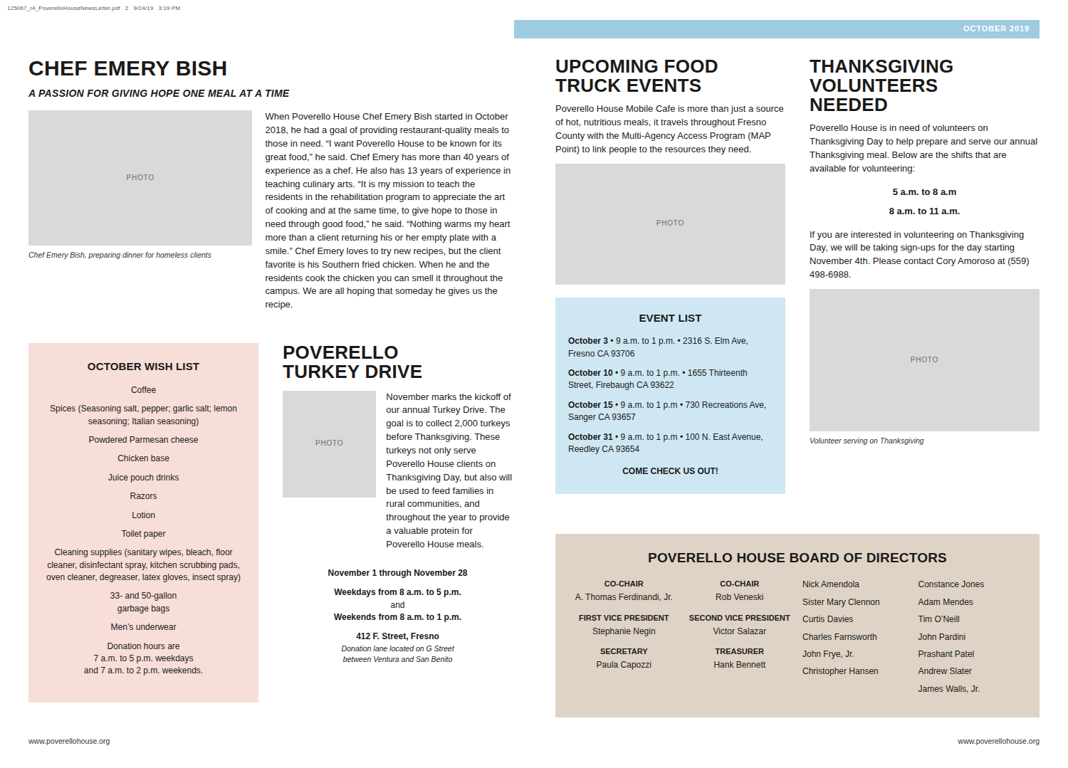125067_r4_PoverelloHouseNewsLetter.pdf 2 9/24/19 3:19 PM
OCTOBER 2019
Chef Emery Bish
A passion for giving hope one meal at a time
Photo
Chef Emery Bish, preparing dinner for homeless clients
When Poverello House Chef Emery Bish started in October 2018, he had a goal of providing restaurant-quality meals to those in need. “I want Poverello House to be known for its great food,” he said. Chef Emery has more than 40 years of experience as a chef. He also has 13 years of experience in teaching culinary arts. “It is my mission to teach the residents in the rehabilitation program to appreciate the art of cooking and at the same time, to give hope to those in need through good food,” he said. “Nothing warms my heart more than a client returning his or her empty plate with a smile.” Chef Emery loves to try new recipes, but the client favorite is his Southern fried chicken. When he and the residents cook the chicken you can smell it throughout the campus. We are all hoping that someday he gives us the recipe.
October Wish List
Coffee
Spices (Seasoning salt, pepper; garlic salt; lemon seasoning; Italian seasoning)
Powdered Parmesan cheese
Chicken base
Juice pouch drinks
Razors
Lotion
Toilet paper
Cleaning supplies (sanitary wipes, bleach, floor cleaner, disinfectant spray, kitchen scrubbing pads, oven cleaner, degreaser, latex gloves, insect spray)
33- and 50-gallon
garbage bags
Men’s underwear
Donation hours are
7 a.m. to 5 p.m. weekdays
and 7 a.m. to 2 p.m. weekends.
Poverello
Turkey Drive
Photo
November marks the kickoff of our annual Turkey Drive. The goal is to collect 2,000 turkeys before Thanksgiving. These turkeys not only serve Poverello House clients on Thanksgiving Day, but also will be used to feed families in rural communities, and throughout the year to provide a valuable protein for Poverello House meals.
November 1 through November 28
Weekdays from 8 a.m. to 5 p.m. and
Weekends from 8 a.m. to 1 p.m.
412 F. Street, Fresno
Donation lane located on G Street
between Ventura and San Benito
Upcoming Food
Truck Events
Poverello House Mobile Cafe is more than just a source of hot, nutritious meals, it travels throughout Fresno County with the Multi-Agency Access Program (MAP Point) to link people to the resources they need.
Photo
Event List
October 3 • 9 a.m. to 1 p.m. • 2316 S. Elm Ave, Fresno CA 93706
October 10 • 9 a.m. to 1 p.m. • 1655 Thirteenth Street, Firebaugh CA 93622
October 15 • 9 a.m. to 1 p.m • 730 Recreations Ave, Sanger CA 93657
October 31 • 9 a.m. to 1 p.m • 100 N. East Avenue, Reedley CA 93654
Come check us out!
Thanksgiving
Volunteers
Needed
Poverello House is in need of volunteers on Thanksgiving Day to help prepare and serve our annual Thanksgiving meal. Below are the shifts that are available for volunteering:
5 a.m. to 8 a.m
8 a.m. to 11 a.m.
If you are interested in volunteering on Thanksgiving Day, we will be taking sign-ups for the day starting November 4th. Please contact Cory Amoroso at (559) 498-6988.
Photo
Volunteer serving on Thanksgiving
Poverello House Board of Directors
Co-Chair
A. Thomas Ferdinandi, Jr.
First Vice President
Stephanie Negin
Secretary
Paula Capozzi
Co-Chair
Rob Veneski
Second Vice President
Victor Salazar
Treasurer
Hank Bennett
Nick Amendola
Sister Mary Clennon
Curtis Davies
Charles Farnsworth
John Frye, Jr.
Christopher Hansen
Constance Jones
Adam Mendes
Tim O’Neill
John Pardini
Prashant Patel
Andrew Slater
James Walls, Jr.
www.poverellohouse.org
www.poverellohouse.org